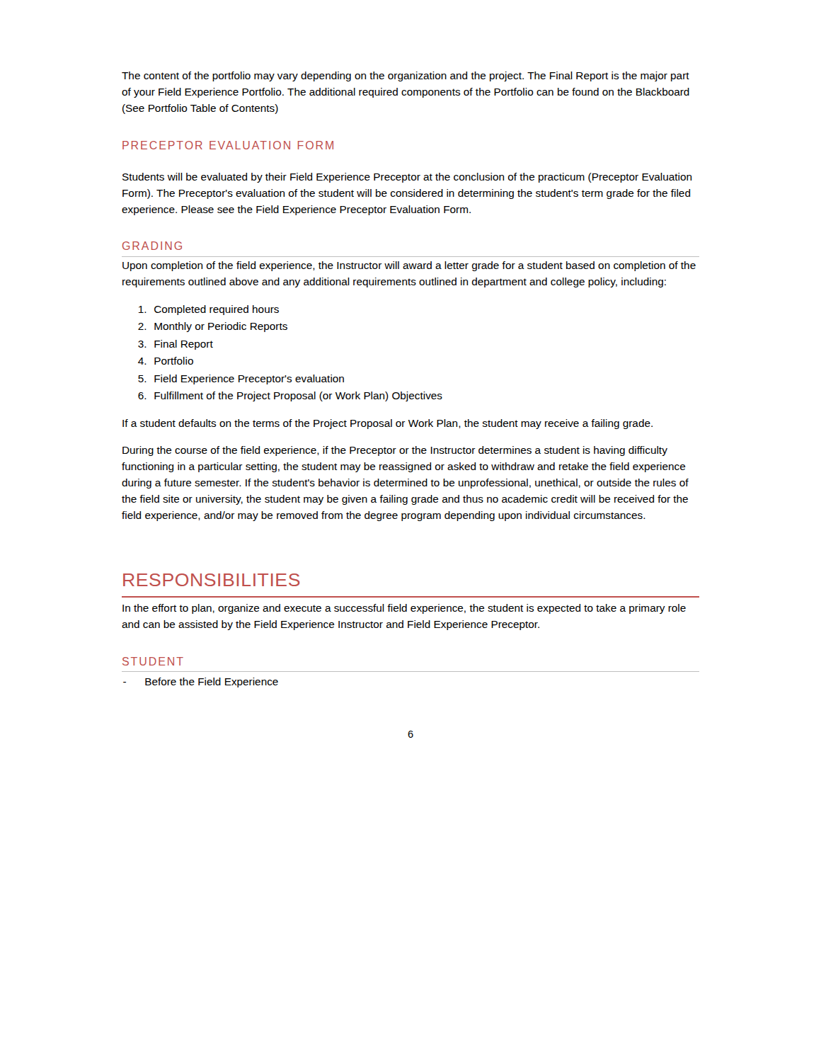The content of the portfolio may vary depending on the organization and the project. The Final Report is the major part of your Field Experience Portfolio. The additional required components of the Portfolio can be found on the Blackboard (See Portfolio Table of Contents)
PRECEPTOR EVALUATION FORM
Students will be evaluated by their Field Experience Preceptor at the conclusion of the practicum (Preceptor Evaluation Form). The Preceptor's evaluation of the student will be considered in determining the student's term grade for the filed experience. Please see the Field Experience Preceptor Evaluation Form.
GRADING
Upon completion of the field experience, the Instructor will award a letter grade for a student based on completion of the requirements outlined above and any additional requirements outlined in department and college policy, including:
Completed required hours
Monthly or Periodic Reports
Final Report
Portfolio
Field Experience Preceptor's evaluation
Fulfillment of the Project Proposal (or Work Plan) Objectives
If a student defaults on the terms of the Project Proposal or Work Plan, the student may receive a failing grade.
During the course of the field experience, if the Preceptor or the Instructor determines a student is having difficulty functioning in a particular setting, the student may be reassigned or asked to withdraw and retake the field experience during a future semester. If the student's behavior is determined to be unprofessional, unethical, or outside the rules of the field site or university, the student may be given a failing grade and thus no academic credit will be received for the field experience, and/or may be removed from the degree program depending upon individual circumstances.
RESPONSIBILITIES
In the effort to plan, organize and execute a successful field experience, the student is expected to take a primary role and can be assisted by the Field Experience Instructor and Field Experience Preceptor.
STUDENT
Before the Field Experience
6